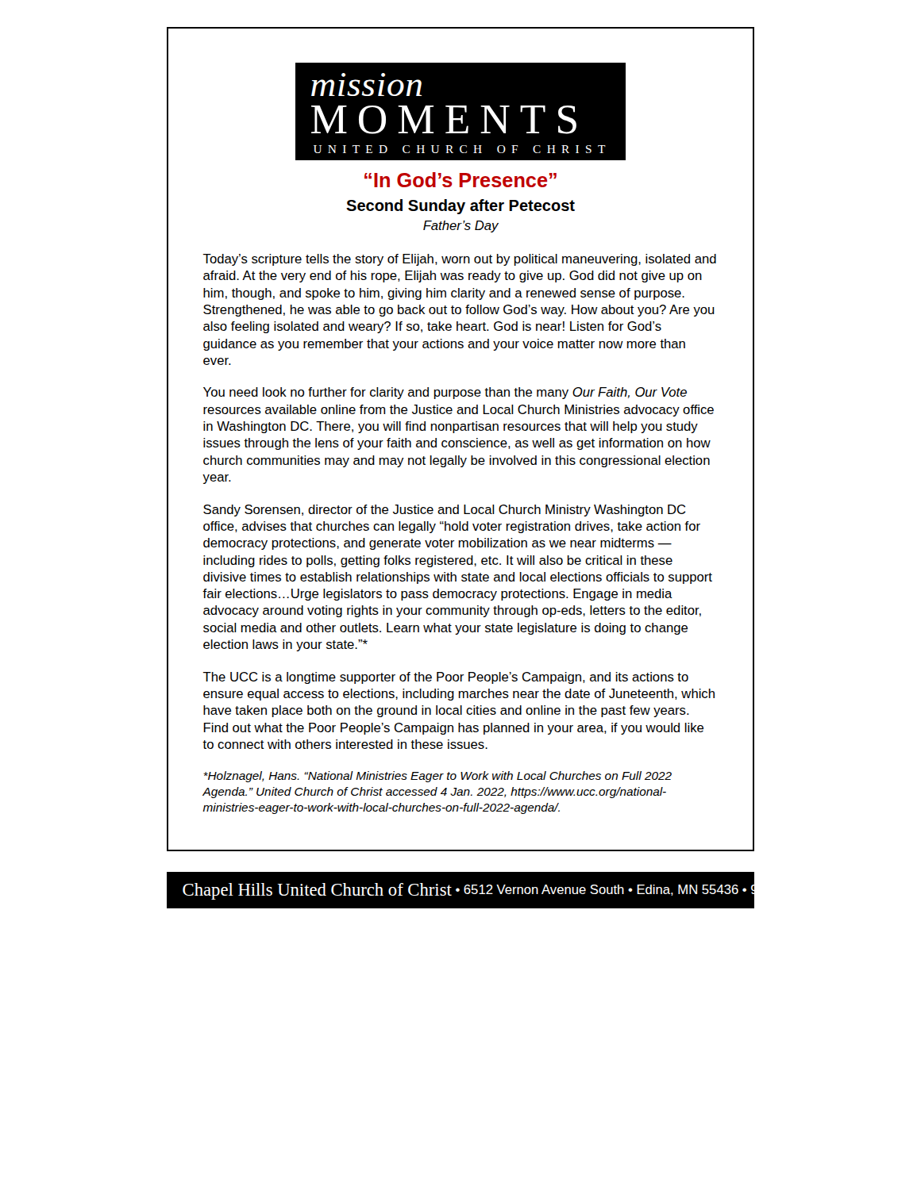mission MOMENTS UNITED CHURCH OF CHRIST
“In God’s Presence”
Second Sunday after Petecost
Father’s Day
Today’s scripture tells the story of Elijah, worn out by political maneuvering, isolated and afraid. At the very end of his rope, Elijah was ready to give up. God did not give up on him, though, and spoke to him, giving him clarity and a renewed sense of purpose. Strengthened, he was able to go back out to follow God’s way. How about you? Are you also feeling isolated and weary? If so, take heart. God is near! Listen for God’s guidance as you remember that your actions and your voice matter now more than ever.
You need look no further for clarity and purpose than the many Our Faith, Our Vote resources available online from the Justice and Local Church Ministries advocacy office in Washington DC. There, you will find nonpartisan resources that will help you study issues through the lens of your faith and conscience, as well as get information on how church communities may and may not legally be involved in this congressional election year.
Sandy Sorensen, director of the Justice and Local Church Ministry Washington DC office, advises that churches can legally “hold voter registration drives, take action for democracy protections, and generate voter mobilization as we near midterms — including rides to polls, getting folks registered, etc. It will also be critical in these divisive times to establish relationships with state and local elections officials to support fair elections…Urge legislators to pass democracy protections. Engage in media advocacy around voting rights in your community through op-eds, letters to the editor, social media and other outlets. Learn what your state legislature is doing to change election laws in your state.”*
The UCC is a longtime supporter of the Poor People’s Campaign, and its actions to ensure equal access to elections, including marches near the date of Juneteenth, which have taken place both on the ground in local cities and online in the past few years. Find out what the Poor People’s Campaign has planned in your area, if you would like to connect with others interested in these issues.
*Holznagel, Hans. “National Ministries Eager to Work with Local Churches on Full 2022 Agenda.” United Church of Christ accessed 4 Jan. 2022, https://www.ucc.org/national-ministries-eager-to-work-with-local-churches-on-full-2022-agenda/.
Chapel Hills United Church of Christ • 6512 Vernon Avenue South • Edina, MN 55436 • 952.935.3025